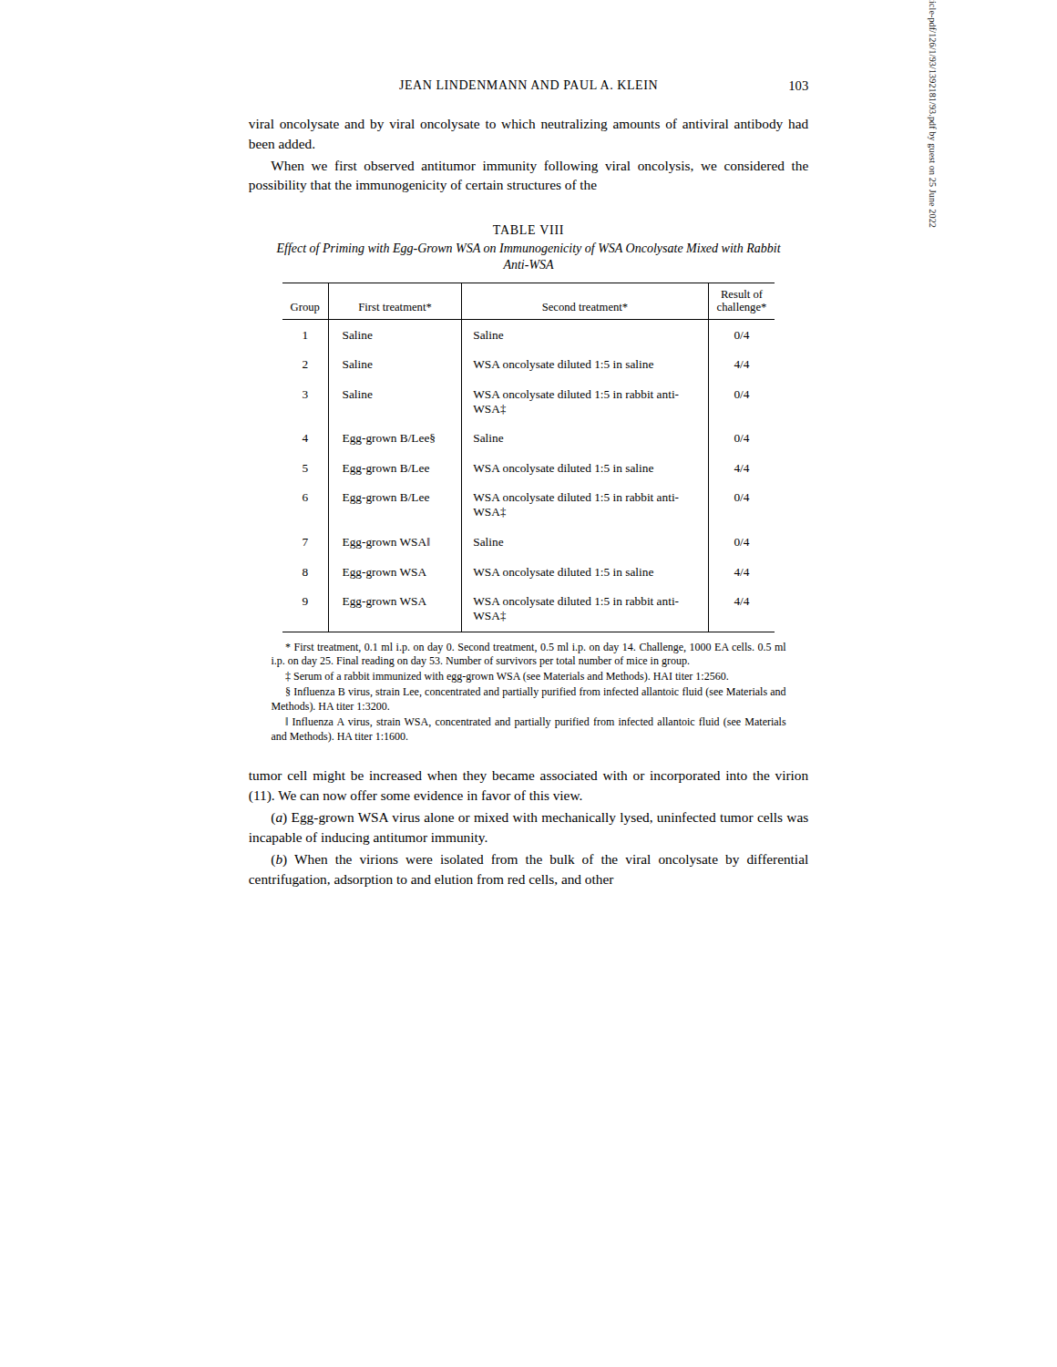Downloaded from http://rupress.org/jem/article-pdf/126/1/93/1392181/93.pdf by guest on 25 June 2022
JEAN LINDENMANN AND PAUL A. KLEIN 103
viral oncolysate and by viral oncolysate to which neutralizing amounts of antiviral antibody had been added.
When we first observed antitumor immunity following viral oncolysis, we considered the possibility that the immunogenicity of certain structures of the
TABLE VIII
Effect of Priming with Egg-Grown WSA on Immunogenicity of WSA Oncolysate Mixed with Rabbit Anti-WSA
| Group | First treatment* | Second treatment* | Result of challenge* |
| --- | --- | --- | --- |
| 1 | Saline | Saline | 0/4 |
| 2 | Saline | WSA oncolysate diluted 1:5 in saline | 4/4 |
| 3 | Saline | WSA oncolysate diluted 1:5 in rabbit anti-WSA ‡ | 0/4 |
| 4 | Egg-grown B/Lee§ | Saline | 0/4 |
| 5 | Egg-grown B/Lee | WSA oncolysate diluted 1:5 in saline | 4/4 |
| 6 | Egg-grown B/Lee | WSA oncolysate diluted 1:5 in rabbit anti-WSA ‡ | 0/4 |
| 7 | Egg-grown WSA‖ | Saline | 0/4 |
| 8 | Egg-grown WSA | WSA oncolysate diluted 1:5 in saline | 4/4 |
| 9 | Egg-grown WSA | WSA oncolysate diluted 1:5 in rabbit anti-WSA ‡ | 4/4 |
* First treatment, 0.1 ml i.p. on day 0. Second treatment, 0.5 ml i.p. on day 14. Challenge, 1000 EA cells. 0.5 ml i.p. on day 25. Final reading on day 53. Number of survivors per total number of mice in group.
‡ Serum of a rabbit immunized with egg-grown WSA (see Materials and Methods). HAI titer 1:2560.
§ Influenza B virus, strain Lee, concentrated and partially purified from infected allantoic fluid (see Materials and Methods). HA titer 1:3200.
‖ Influenza A virus, strain WSA, concentrated and partially purified from infected allantoic fluid (see Materials and Methods). HA titer 1:1600.
tumor cell might be increased when they became associated with or incorporated into the virion (11). We can now offer some evidence in favor of this view.
(a) Egg-grown WSA virus alone or mixed with mechanically lysed, uninfected tumor cells was incapable of inducing antitumor immunity.
(b) When the virions were isolated from the bulk of the viral oncolysate by differential centrifugation, adsorption to and elution from red cells, and other